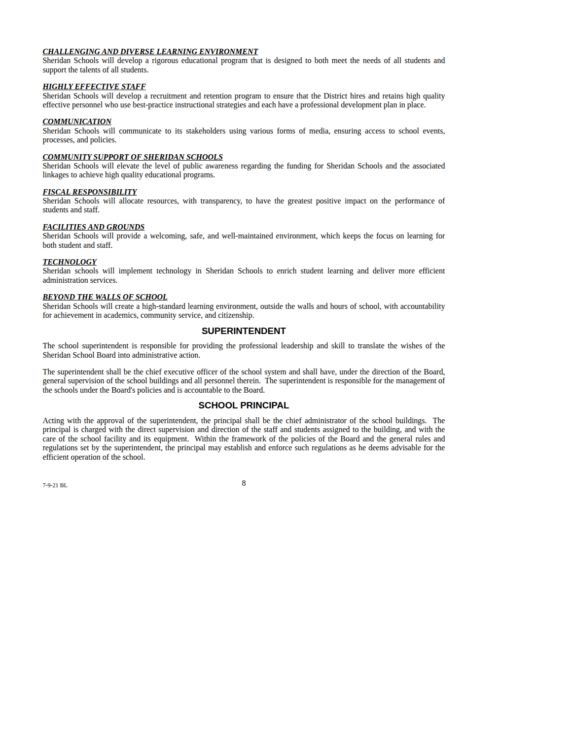CHALLENGING AND DIVERSE LEARNING ENVIRONMENT
Sheridan Schools will develop a rigorous educational program that is designed to both meet the needs of all students and support the talents of all students.
HIGHLY EFFECTIVE STAFF
Sheridan Schools will develop a recruitment and retention program to ensure that the District hires and retains high quality effective personnel who use best-practice instructional strategies and each have a professional development plan in place.
COMMUNICATION
Sheridan Schools will communicate to its stakeholders using various forms of media, ensuring access to school events, processes, and policies.
COMMUNITY SUPPORT OF SHERIDAN SCHOOLS
Sheridan Schools will elevate the level of public awareness regarding the funding for Sheridan Schools and the associated linkages to achieve high quality educational programs.
FISCAL RESPONSIBILITY
Sheridan Schools will allocate resources, with transparency, to have the greatest positive impact on the performance of students and staff.
FACILITIES AND GROUNDS
Sheridan Schools will provide a welcoming, safe, and well-maintained environment, which keeps the focus on learning for both student and staff.
TECHNOLOGY
Sheridan schools will implement technology in Sheridan Schools to enrich student learning and deliver more efficient administration services.
BEYOND THE WALLS OF SCHOOL
Sheridan Schools will create a high-standard learning environment, outside the walls and hours of school, with accountability for achievement in academics, community service, and citizenship.
SUPERINTENDENT
The school superintendent is responsible for providing the professional leadership and skill to translate the wishes of the Sheridan School Board into administrative action.
The superintendent shall be the chief executive officer of the school system and shall have, under the direction of the Board, general supervision of the school buildings and all personnel therein. The superintendent is responsible for the management of the schools under the Board's policies and is accountable to the Board.
SCHOOL PRINCIPAL
Acting with the approval of the superintendent, the principal shall be the chief administrator of the school buildings. The principal is charged with the direct supervision and direction of the staff and students assigned to the building, and with the care of the school facility and its equipment. Within the framework of the policies of the Board and the general rules and regulations set by the superintendent, the principal may establish and enforce such regulations as he deems advisable for the efficient operation of the school.
8
7-9-21 BL